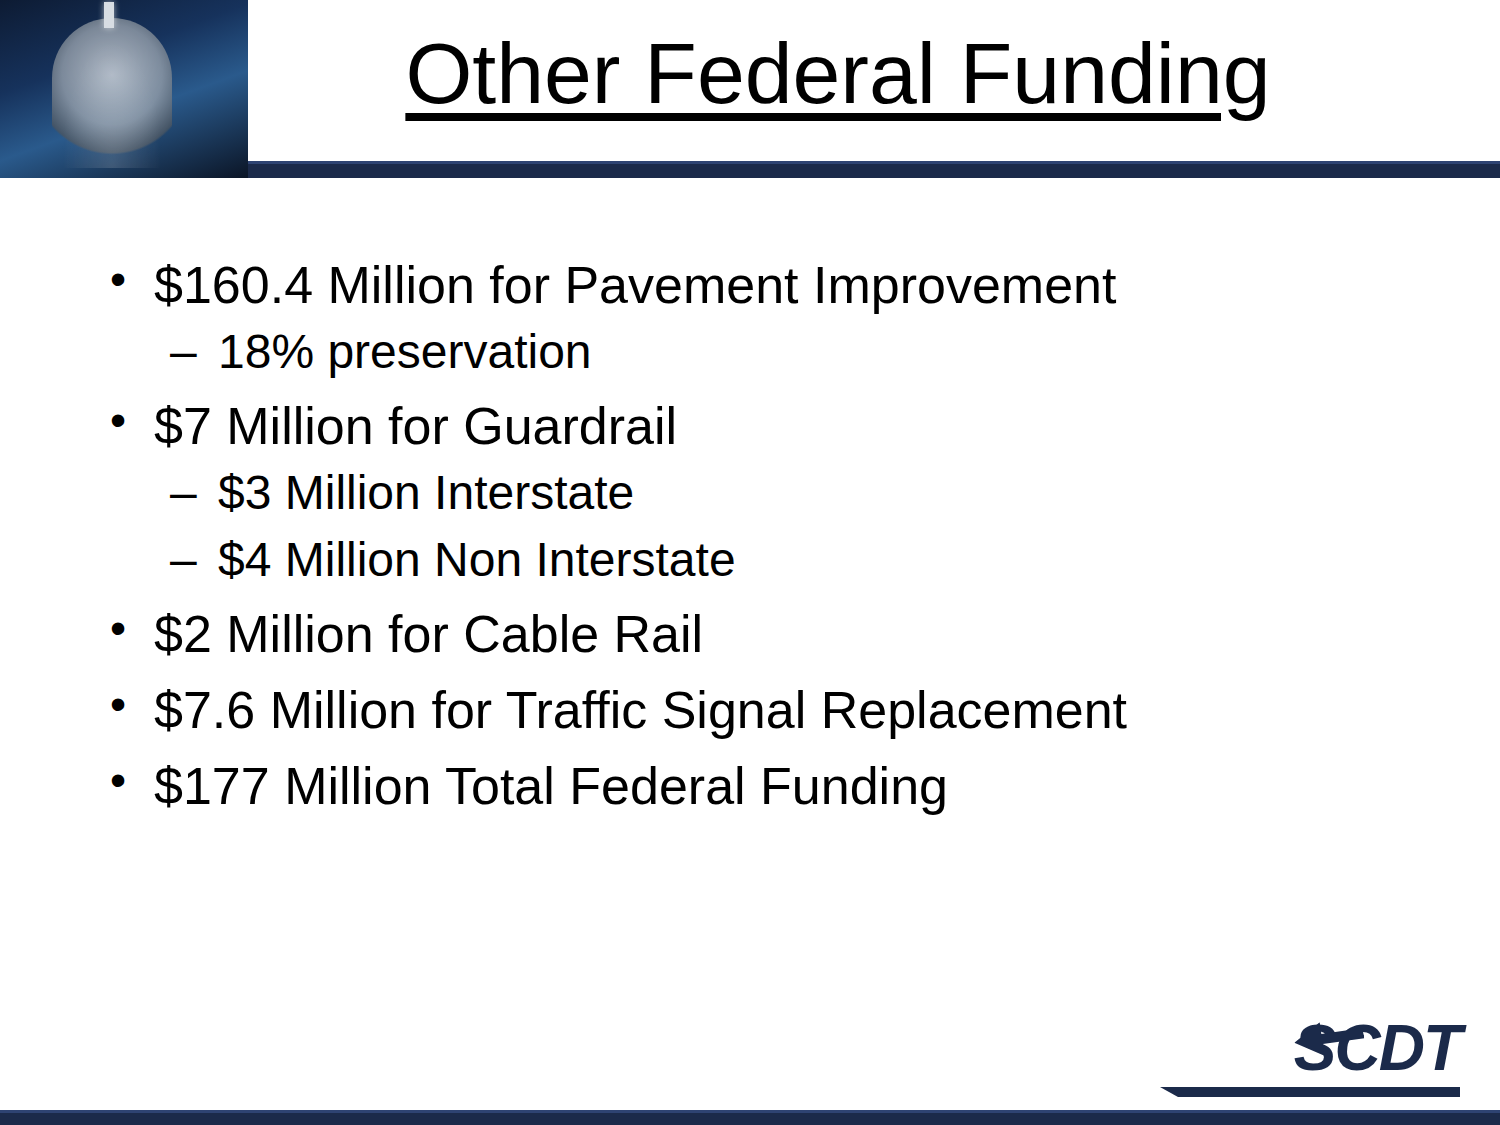Other Federal Funding
$160.4 Million for Pavement Improvement
18% preservation
$7 Million for Guardrail
$3 Million Interstate
$4 Million Non Interstate
$2 Million for Cable Rail
$7.6 Million for Traffic Signal Replacement
$177 Million Total Federal Funding
SCD T